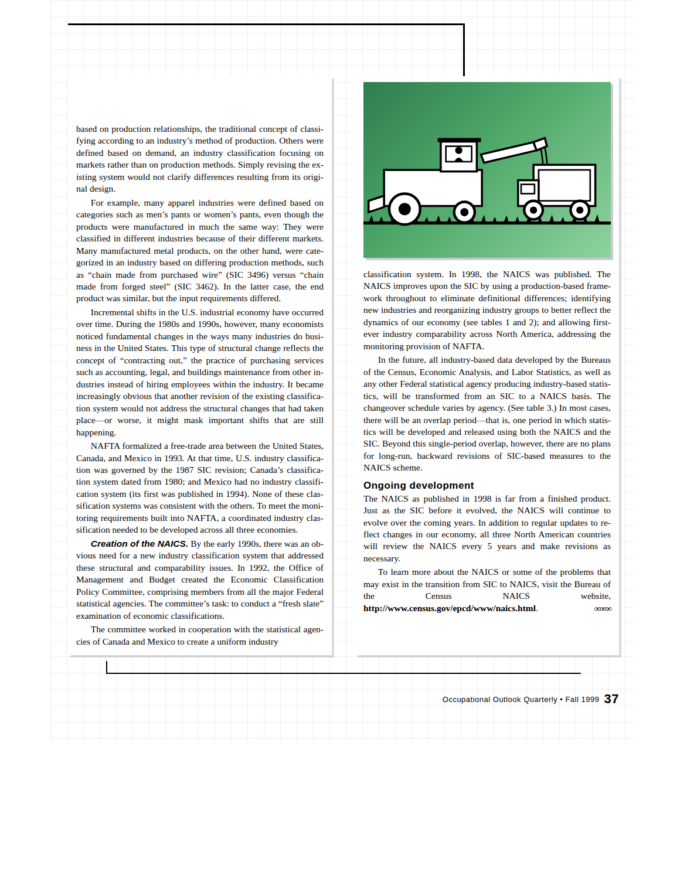based on production relationships, the traditional concept of classifying according to an industry’s method of production. Others were defined based on demand, an industry classification focusing on markets rather than on production methods. Simply revising the existing system would not clarify differences resulting from its original design.
For example, many apparel industries were defined based on categories such as men’s pants or women’s pants, even though the products were manufactured in much the same way: They were classified in different industries because of their different markets. Many manufactured metal products, on the other hand, were categorized in an industry based on differing production methods, such as “chain made from purchased wire” (SIC 3496) versus “chain made from forged steel” (SIC 3462). In the latter case, the end product was similar, but the input requirements differed.
Incremental shifts in the U.S. industrial economy have occurred over time. During the 1980s and 1990s, however, many economists noticed fundamental changes in the ways many industries do business in the United States. This type of structural change reflects the concept of “contracting out,” the practice of purchasing services such as accounting, legal, and buildings maintenance from other industries instead of hiring employees within the industry. It became increasingly obvious that another revision of the existing classification system would not address the structural changes that had taken place—or worse, it might mask important shifts that are still happening.
NAFTA formalized a free-trade area between the United States, Canada, and Mexico in 1993. At that time, U.S. industry classification was governed by the 1987 SIC revision; Canada’s classification system dated from 1980; and Mexico had no industry classification system (its first was published in 1994). None of these classification systems was consistent with the others. To meet the monitoring requirements built into NAFTA, a coordinated industry classification needed to be developed across all three economies.
Creation of the NAICS. By the early 1990s, there was an obvious need for a new industry classification system that addressed these structural and comparability issues. In 1992, the Office of Management and Budget created the Economic Classification Policy Committee, comprising members from all the major Federal statistical agencies. The committee’s task: to conduct a “fresh slate” examination of economic classifications.
The committee worked in cooperation with the statistical agencies of Canada and Mexico to create a uniform industry
classification system. In 1998, the NAICS was published. The NAICS improves upon the SIC by using a production-based framework throughout to eliminate definitional differences; identifying new industries and reorganizing industry groups to better reflect the dynamics of our economy (see tables 1 and 2); and allowing first-ever industry comparability across North America, addressing the monitoring provision of NAFTA.
In the future, all industry-based data developed by the Bureaus of the Census, Economic Analysis, and Labor Statistics, as well as any other Federal statistical agency producing industry-based statistics, will be transformed from an SIC to a NAICS basis. The changeover schedule varies by agency. (See table 3.) In most cases, there will be an overlap period—that is, one period in which statistics will be developed and released using both the NAICS and the SIC. Beyond this single-period overlap, however, there are no plans for long-run, backward revisions of SIC-based measures to the NAICS scheme.
Ongoing development
The NAICS as published in 1998 is far from a finished product. Just as the SIC before it evolved, the NAICS will continue to evolve over the coming years. In addition to regular updates to reflect changes in our economy, all three North American countries will review the NAICS every 5 years and make revisions as necessary.
To learn more about the NAICS or some of the problems that may exist in the transition from SIC to NAICS, visit the Bureau of the Census NAICS website, http://www.census.gov/epcd/www/naics.html. ∞∞∞
Occupational Outlook Quarterly • Fall 1999 37